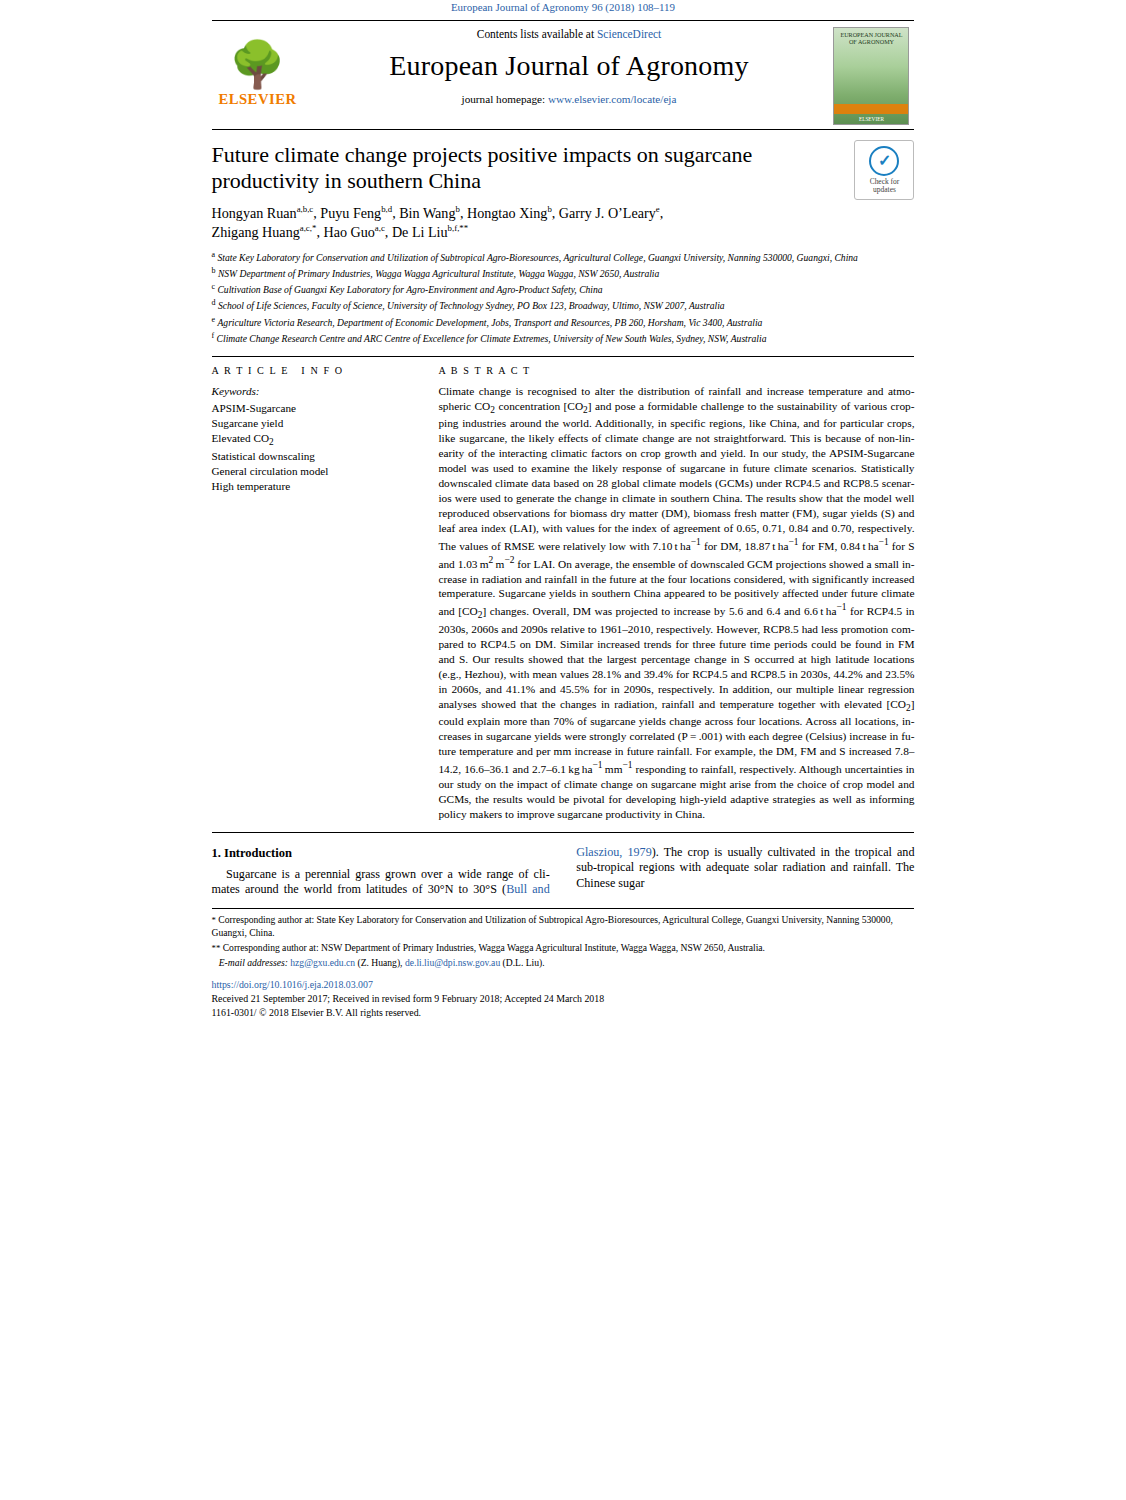European Journal of Agronomy 96 (2018) 108–119
🌳
ELSEVIER
Contents lists available at ScienceDirect
European Journal of Agronomy
journal homepage: www.elsevier.com/locate/eja
EUROPEAN JOURNAL
OF AGRONOMY
ELSEVIER
Future climate change projects positive impacts on sugarcane productivity in southern China
✓
Check for
updates
Hongyan Ruana,b,c, Puyu Fengb,d, Bin Wangb, Hongtao Xingb, Garry J. O’Learye,
Zhigang Huanga,c,*, Hao Guoa,c, De Li Liub,f,**
a State Key Laboratory for Conservation and Utilization of Subtropical Agro-Bioresources, Agricultural College, Guangxi University, Nanning 530000, Guangxi, China
b NSW Department of Primary Industries, Wagga Wagga Agricultural Institute, Wagga Wagga, NSW 2650, Australia
c Cultivation Base of Guangxi Key Laboratory for Agro-Environment and Agro-Product Safety, China
d School of Life Sciences, Faculty of Science, University of Technology Sydney, PO Box 123, Broadway, Ultimo, NSW 2007, Australia
e Agriculture Victoria Research, Department of Economic Development, Jobs, Transport and Resources, PB 260, Horsham, Vic 3400, Australia
f Climate Change Research Centre and ARC Centre of Excellence for Climate Extremes, University of New South Wales, Sydney, NSW, Australia
A R T I C L E I N F O
Keywords:
APSIM-Sugarcane
Sugarcane yield
Elevated CO2
Statistical downscaling
General circulation model
High temperature
A B S T R A C T
Climate change is recognised to alter the distribution of rainfall and increase temperature and atmospheric CO2 concentration [CO2] and pose a formidable challenge to the sustainability of various cropping industries around the world. Additionally, in specific regions, like China, and for particular crops, like sugarcane, the likely effects of climate change are not straightforward. This is because of non-linearity of the interacting climatic factors on crop growth and yield. In our study, the APSIM-Sugarcane model was used to examine the likely response of sugarcane in future climate scenarios. Statistically downscaled climate data based on 28 global climate models (GCMs) under RCP4.5 and RCP8.5 scenarios were used to generate the change in climate in southern China. The results show that the model well reproduced observations for biomass dry matter (DM), biomass fresh matter (FM), sugar yields (S) and leaf area index (LAI), with values for the index of agreement of 0.65, 0.71, 0.84 and 0.70, respectively. The values of RMSE were relatively low with 7.10 t ha−1 for DM, 18.87 t ha−1 for FM, 0.84 t ha−1 for S and 1.03 m2 m−2 for LAI. On average, the ensemble of downscaled GCM projections showed a small increase in radiation and rainfall in the future at the four locations considered, with significantly increased temperature. Sugarcane yields in southern China appeared to be positively affected under future climate and [CO2] changes. Overall, DM was projected to increase by 5.6 and 6.4 and 6.6 t ha−1 for RCP4.5 in 2030s, 2060s and 2090s relative to 1961–2010, respectively. However, RCP8.5 had less promotion compared to RCP4.5 on DM. Similar increased trends for three future time periods could be found in FM and S. Our results showed that the largest percentage change in S occurred at high latitude locations (e.g., Hezhou), with mean values 28.1% and 39.4% for RCP4.5 and RCP8.5 in 2030s, 44.2% and 23.5% in 2060s, and 41.1% and 45.5% for in 2090s, respectively. In addition, our multiple linear regression analyses showed that the changes in radiation, rainfall and temperature together with elevated [CO2] could explain more than 70% of sugarcane yields change across four locations. Across all locations, increases in sugarcane yields were strongly correlated (P = .001) with each degree (Celsius) increase in future temperature and per mm increase in future rainfall. For example, the DM, FM and S increased 7.8–14.2, 16.6–36.1 and 2.7–6.1 kg ha−1 mm−1 responding to rainfall, respectively. Although uncertainties in our study on the impact of climate change on sugarcane might arise from the choice of crop model and GCMs, the results would be pivotal for developing high-yield adaptive strategies as well as informing policy makers to improve sugarcane productivity in China.
1. Introduction
Sugarcane is a perennial grass grown over a wide range of climates around the world from latitudes of 30°N to 30°S (Bull and Glasziou, 1979). The crop is usually cultivated in the tropical and sub-tropical regions with adequate solar radiation and rainfall. The Chinese sugar
* Corresponding author at: State Key Laboratory for Conservation and Utilization of Subtropical Agro-Bioresources, Agricultural College, Guangxi University, Nanning 530000, Guangxi, China.
** Corresponding author at: NSW Department of Primary Industries, Wagga Wagga Agricultural Institute, Wagga Wagga, NSW 2650, Australia.
E-mail addresses: hzg@gxu.edu.cn (Z. Huang), de.li.liu@dpi.nsw.gov.au (D.L. Liu).
https://doi.org/10.1016/j.eja.2018.03.007
Received 21 September 2017; Received in revised form 9 February 2018; Accepted 24 March 2018
1161-0301/ © 2018 Elsevier B.V. All rights reserved.